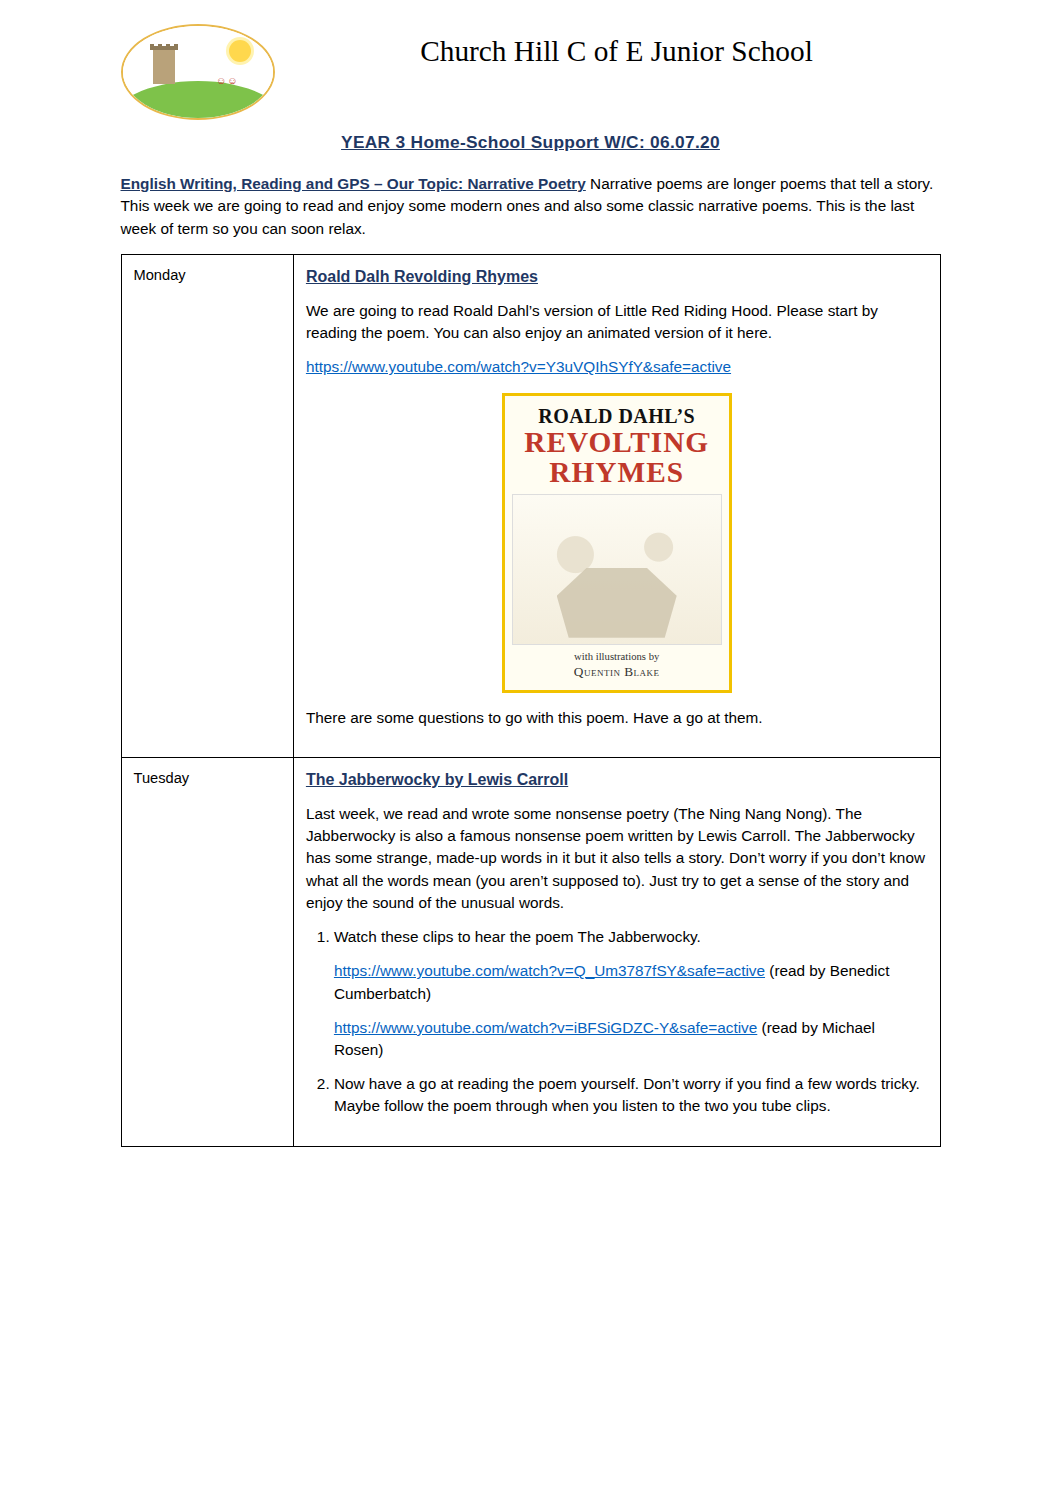☺☺
Church Hill C of E Junior School
YEAR 3 Home-School Support W/C: 06.07.20
English Writing, Reading and GPS – Our Topic: Narrative Poetry Narrative poems are longer poems that tell a story. This week we are going to read and enjoy some modern ones and also some classic narrative poems. This is the last week of term so you can soon relax.
| Monday | Roald Dalh Revolding Rhymes We are going to read Roald Dahl’s version of Little Red Riding Hood. Please start by reading the poem. You can also enjoy an animated version of it here. https://www.youtube.com/watch?v=Y3uVQIhSYfY&safe=active ROALD DAHL’S REVOLTING RHYMES with illustrations by Quentin Blake There are some questions to go with this poem. Have a go at them. |
| Tuesday | The Jabberwocky by Lewis Carroll Last week, we read and wrote some nonsense poetry (The Ning Nang Nong). The Jabberwocky is also a famous nonsense poem written by Lewis Carroll. The Jabberwocky has some strange, made-up words in it but it also tells a story. Don’t worry if you don’t know what all the words mean (you aren’t supposed to). Just try to get a sense of the story and enjoy the sound of the unusual words. Watch these clips to hear the poem The Jabberwocky. https://www.youtube.com/watch?v=Q_Um3787fSY&safe=active (read by Benedict Cumberbatch) https://www.youtube.com/watch?v=iBFSiGDZC-Y&safe=active (read by Michael Rosen) Now have a go at reading the poem yourself. Don’t worry if you find a few words tricky. Maybe follow the poem through when you listen to the two you tube clips. |